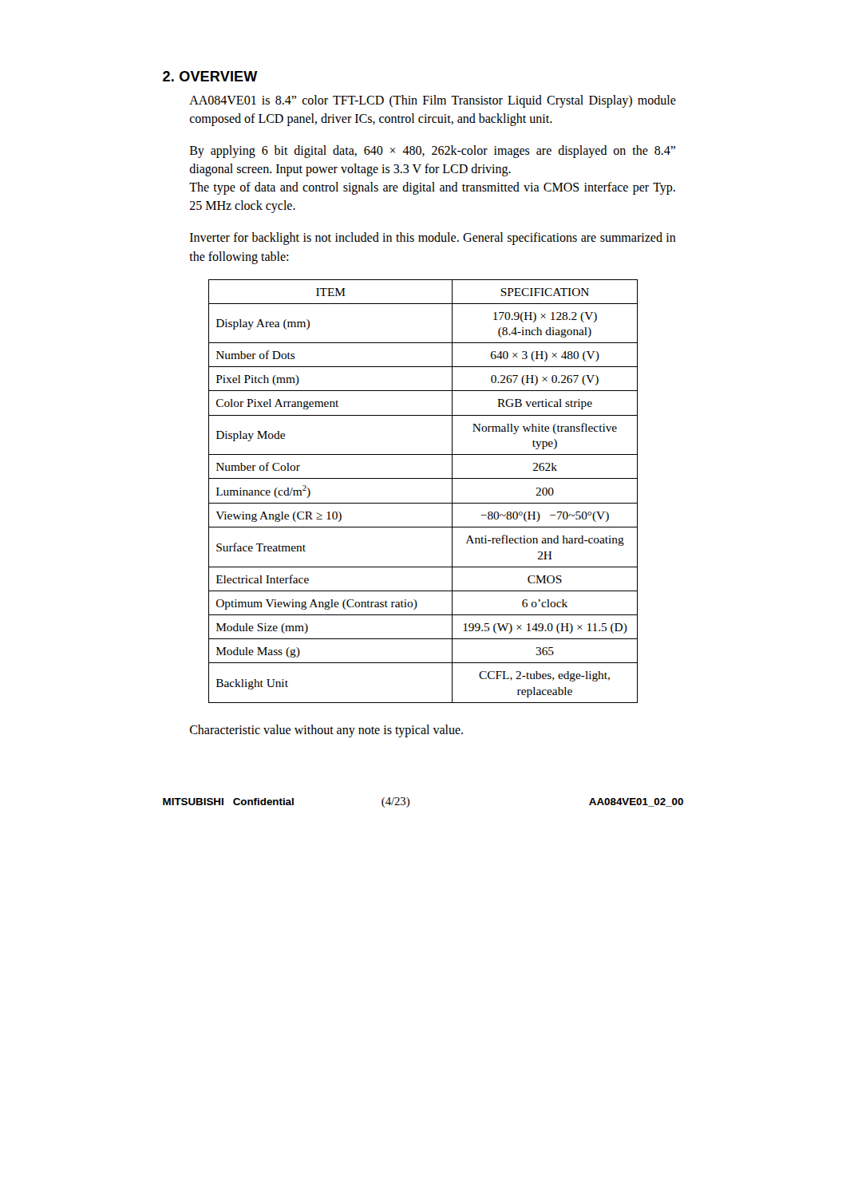2. OVERVIEW
AA084VE01 is 8.4” color TFT-LCD (Thin Film Transistor Liquid Crystal Display) module composed of LCD panel, driver ICs, control circuit, and backlight unit.
By applying 6 bit digital data, 640 × 480, 262k-color images are displayed on the 8.4” diagonal screen. Input power voltage is 3.3 V for LCD driving.
The type of data and control signals are digital and transmitted via CMOS interface per Typ. 25 MHz clock cycle.
Inverter for backlight is not included in this module. General specifications are summarized in the following table:
| ITEM | SPECIFICATION |
| Display Area (mm) | 170.9(H) × 128.2 (V) (8.4-inch diagonal) |
| Number of Dots | 640 × 3 (H) × 480 (V) |
| Pixel Pitch (mm) | 0.267 (H) × 0.267 (V) |
| Color Pixel Arrangement | RGB vertical stripe |
| Display Mode | Normally white (transflective type) |
| Number of Color | 262k |
| Luminance (cd/m 2 ) | 200 |
| Viewing Angle (CR ≥ 10) | −80~80°(H) −70~50°(V) |
| Surface Treatment | Anti-reflection and hard-coating 2H |
| Electrical Interface | CMOS |
| Optimum Viewing Angle (Contrast ratio) | 6 o’clock |
| Module Size (mm) | 199.5 (W) × 149.0 (H) × 11.5 (D) |
| Module Mass (g) | 365 |
| Backlight Unit | CCFL, 2-tubes, edge-light, replaceable |
Characteristic value without any note is typical value.
MITSUBISHI Confidential
(4/23)
AA084VE01_02_00